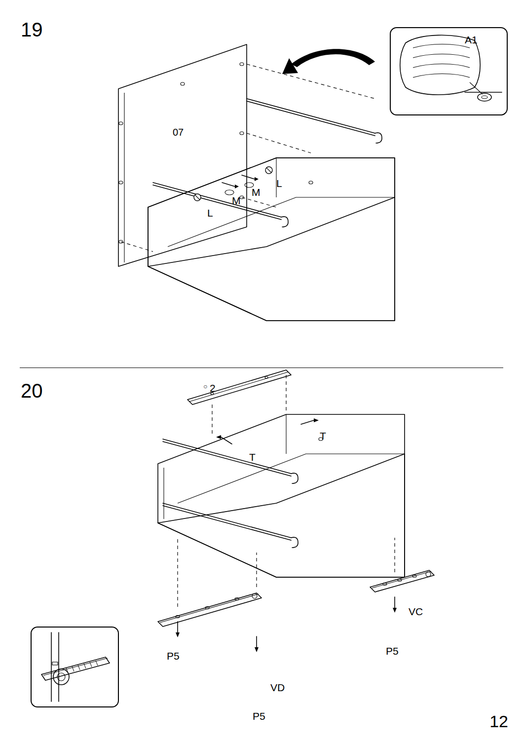STEP 19
19
07
M
M
L
L
A1
divider
STEP 20
20
2
○
T
T
VC
VD
P5
P5
P5
12